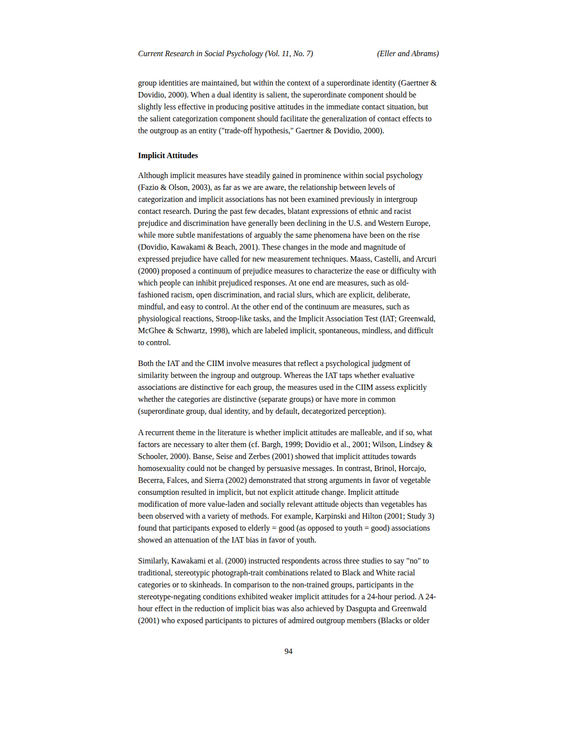Current Research in Social Psychology (Vol. 11, No. 7) (Eller and Abrams)
group identities are maintained, but within the context of a superordinate identity (Gaertner & Dovidio, 2000). When a dual identity is salient, the superordinate component should be slightly less effective in producing positive attitudes in the immediate contact situation, but the salient categorization component should facilitate the generalization of contact effects to the outgroup as an entity ("trade-off hypothesis," Gaertner & Dovidio, 2000).
Implicit Attitudes
Although implicit measures have steadily gained in prominence within social psychology (Fazio & Olson, 2003), as far as we are aware, the relationship between levels of categorization and implicit associations has not been examined previously in intergroup contact research. During the past few decades, blatant expressions of ethnic and racist prejudice and discrimination have generally been declining in the U.S. and Western Europe, while more subtle manifestations of arguably the same phenomena have been on the rise (Dovidio, Kawakami & Beach, 2001). These changes in the mode and magnitude of expressed prejudice have called for new measurement techniques. Maass, Castelli, and Arcuri (2000) proposed a continuum of prejudice measures to characterize the ease or difficulty with which people can inhibit prejudiced responses. At one end are measures, such as old-fashioned racism, open discrimination, and racial slurs, which are explicit, deliberate, mindful, and easy to control. At the other end of the continuum are measures, such as physiological reactions, Stroop-like tasks, and the Implicit Association Test (IAT; Greenwald, McGhee & Schwartz, 1998), which are labeled implicit, spontaneous, mindless, and difficult to control.
Both the IAT and the CIIM involve measures that reflect a psychological judgment of similarity between the ingroup and outgroup. Whereas the IAT taps whether evaluative associations are distinctive for each group, the measures used in the CIIM assess explicitly whether the categories are distinctive (separate groups) or have more in common (superordinate group, dual identity, and by default, decategorized perception).
A recurrent theme in the literature is whether implicit attitudes are malleable, and if so, what factors are necessary to alter them (cf. Bargh, 1999; Dovidio et al., 2001; Wilson, Lindsey & Schooler, 2000). Banse, Seise and Zerbes (2001) showed that implicit attitudes towards homosexuality could not be changed by persuasive messages. In contrast, Brinol, Horcajo, Becerra, Falces, and Sierra (2002) demonstrated that strong arguments in favor of vegetable consumption resulted in implicit, but not explicit attitude change. Implicit attitude modification of more value-laden and socially relevant attitude objects than vegetables has been observed with a variety of methods. For example, Karpinski and Hilton (2001; Study 3) found that participants exposed to elderly = good (as opposed to youth = good) associations showed an attenuation of the IAT bias in favor of youth.
Similarly, Kawakami et al. (2000) instructed respondents across three studies to say "no" to traditional, stereotypic photograph-trait combinations related to Black and White racial categories or to skinheads. In comparison to the non-trained groups, participants in the stereotype-negating conditions exhibited weaker implicit attitudes for a 24-hour period. A 24-hour effect in the reduction of implicit bias was also achieved by Dasgupta and Greenwald (2001) who exposed participants to pictures of admired outgroup members (Blacks or older
94